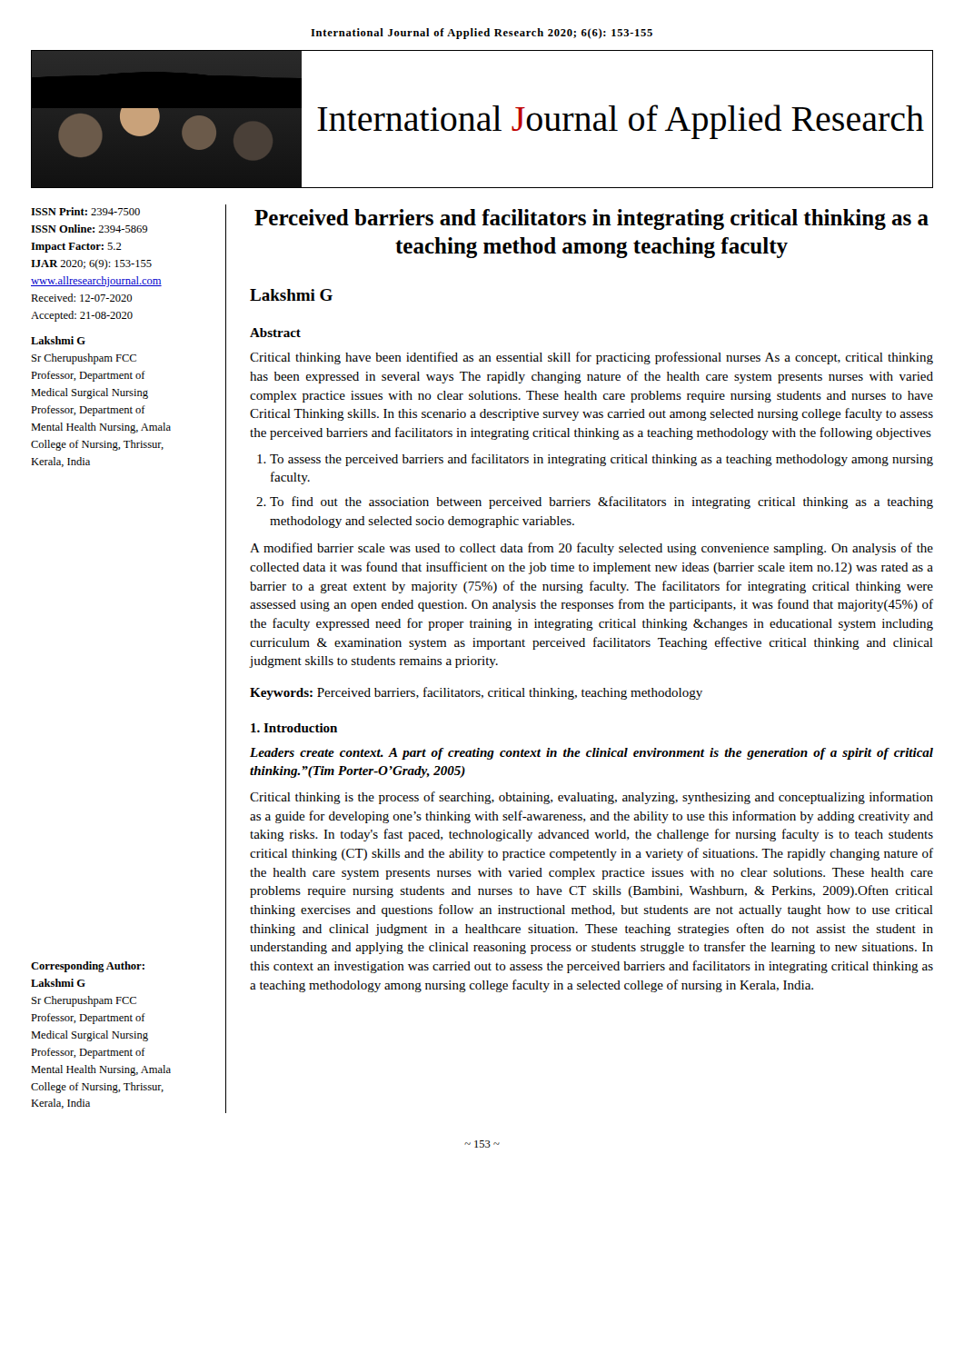International Journal of Applied Research 2020; 6(6): 153-155
International Journal of Applied Research
ISSN Print: 2394-7500
ISSN Online: 2394-5869
Impact Factor: 5.2
IJAR 2020; 6(9): 153-155
www.allresearchjournal.com
Received: 12-07-2020
Accepted: 21-08-2020
Lakshmi G
Sr Cherupushpam FCC
Professor, Department of
Medical Surgical Nursing
Professor, Department of
Mental Health Nursing, Amala
College of Nursing, Thrissur,
Kerala, India
Corresponding Author:
Lakshmi G
Sr Cherupushpam FCC
Professor, Department of
Medical Surgical Nursing
Professor, Department of
Mental Health Nursing, Amala
College of Nursing, Thrissur,
Kerala, India
Perceived barriers and facilitators in integrating critical thinking as a teaching method among teaching faculty
Lakshmi G
Abstract
Critical thinking have been identified as an essential skill for practicing professional nurses As a concept, critical thinking has been expressed in several ways The rapidly changing nature of the health care system presents nurses with varied complex practice issues with no clear solutions. These health care problems require nursing students and nurses to have Critical Thinking skills. In this scenario a descriptive survey was carried out among selected nursing college faculty to assess the perceived barriers and facilitators in integrating critical thinking as a teaching methodology with the following objectives
To assess the perceived barriers and facilitators in integrating critical thinking as a teaching methodology among nursing faculty.
To find out the association between perceived barriers &facilitators in integrating critical thinking as a teaching methodology and selected socio demographic variables.
A modified barrier scale was used to collect data from 20 faculty selected using convenience sampling. On analysis of the collected data it was found that insufficient on the job time to implement new ideas (barrier scale item no.12) was rated as a barrier to a great extent by majority (75%) of the nursing faculty. The facilitators for integrating critical thinking were assessed using an open ended question. On analysis the responses from the participants, it was found that majority(45%) of the faculty expressed need for proper training in integrating critical thinking &changes in educational system including curriculum & examination system as important perceived facilitators Teaching effective critical thinking and clinical judgment skills to students remains a priority.
Keywords: Perceived barriers, facilitators, critical thinking, teaching methodology
1. Introduction
Leaders create context. A part of creating context in the clinical environment is the generation of a spirit of critical thinking.”(Tim Porter-O’Grady, 2005)
Critical thinking is the process of searching, obtaining, evaluating, analyzing, synthesizing and conceptualizing information as a guide for developing one’s thinking with self-awareness, and the ability to use this information by adding creativity and taking risks. In today's fast paced, technologically advanced world, the challenge for nursing faculty is to teach students critical thinking (CT) skills and the ability to practice competently in a variety of situations. The rapidly changing nature of the health care system presents nurses with varied complex practice issues with no clear solutions. These health care problems require nursing students and nurses to have CT skills (Bambini, Washburn, & Perkins, 2009).Often critical thinking exercises and questions follow an instructional method, but students are not actually taught how to use critical thinking and clinical judgment in a healthcare situation. These teaching strategies often do not assist the student in understanding and applying the clinical reasoning process or students struggle to transfer the learning to new situations. In this context an investigation was carried out to assess the perceived barriers and facilitators in integrating critical thinking as a teaching methodology among nursing college faculty in a selected college of nursing in Kerala, India.
~ 153 ~